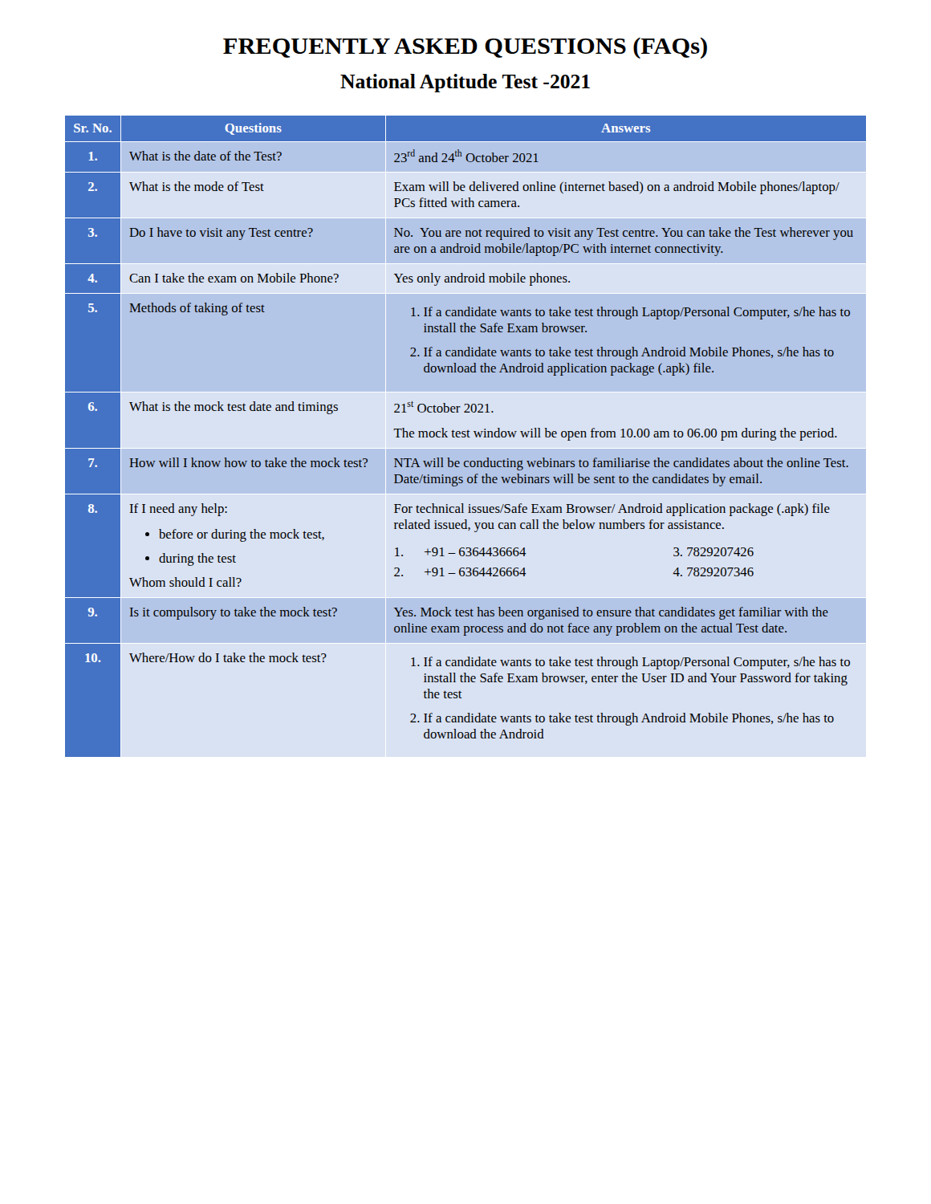FREQUENTLY ASKED QUESTIONS (FAQs)
National Aptitude Test -2021
| Sr. No. | Questions | Answers |
| --- | --- | --- |
| 1. | What is the date of the Test? | 23 rd and 24 th October 2021 |
| 2. | What is the mode of Test | Exam will be delivered online (internet based) on a android Mobile phones/laptop/ PCs fitted with camera. |
| 3. | Do I have to visit any Test centre? | No. You are not required to visit any Test centre. You can take the Test wherever you are on a android mobile/laptop/PC with internet connectivity. |
| 4. | Can I take the exam on Mobile Phone? | Yes only android mobile phones. |
| 5. | Methods of taking of test | If a candidate wants to take test through Laptop/Personal Computer, s/he has to install the Safe Exam browser. If a candidate wants to take test through Android Mobile Phones, s/he has to download the Android application package (.apk) file. |
| 6. | What is the mock test date and timings | 21 st October 2021. The mock test window will be open from 10.00 am to 06.00 pm during the period. |
| 7. | How will I know how to take the mock test? | NTA will be conducting webinars to familiarise the candidates about the online Test. Date/timings of the webinars will be sent to the candidates by email. |
| 8. | If I need any help: before or during the mock test, during the test Whom should I call? | For technical issues/Safe Exam Browser/ Android application package (.apk) file related issued, you can call the below numbers for assistance. 1. +91 – 6364436664 3. 7829207426 2. +91 – 6364426664 4. 7829207346 |
| 9. | Is it compulsory to take the mock test? | Yes. Mock test has been organised to ensure that candidates get familiar with the online exam process and do not face any problem on the actual Test date. |
| 10. | Where/How do I take the mock test? | If a candidate wants to take test through Laptop/Personal Computer, s/he has to install the Safe Exam browser, enter the User ID and Your Password for taking the test If a candidate wants to take test through Android Mobile Phones, s/he has to download the Android |